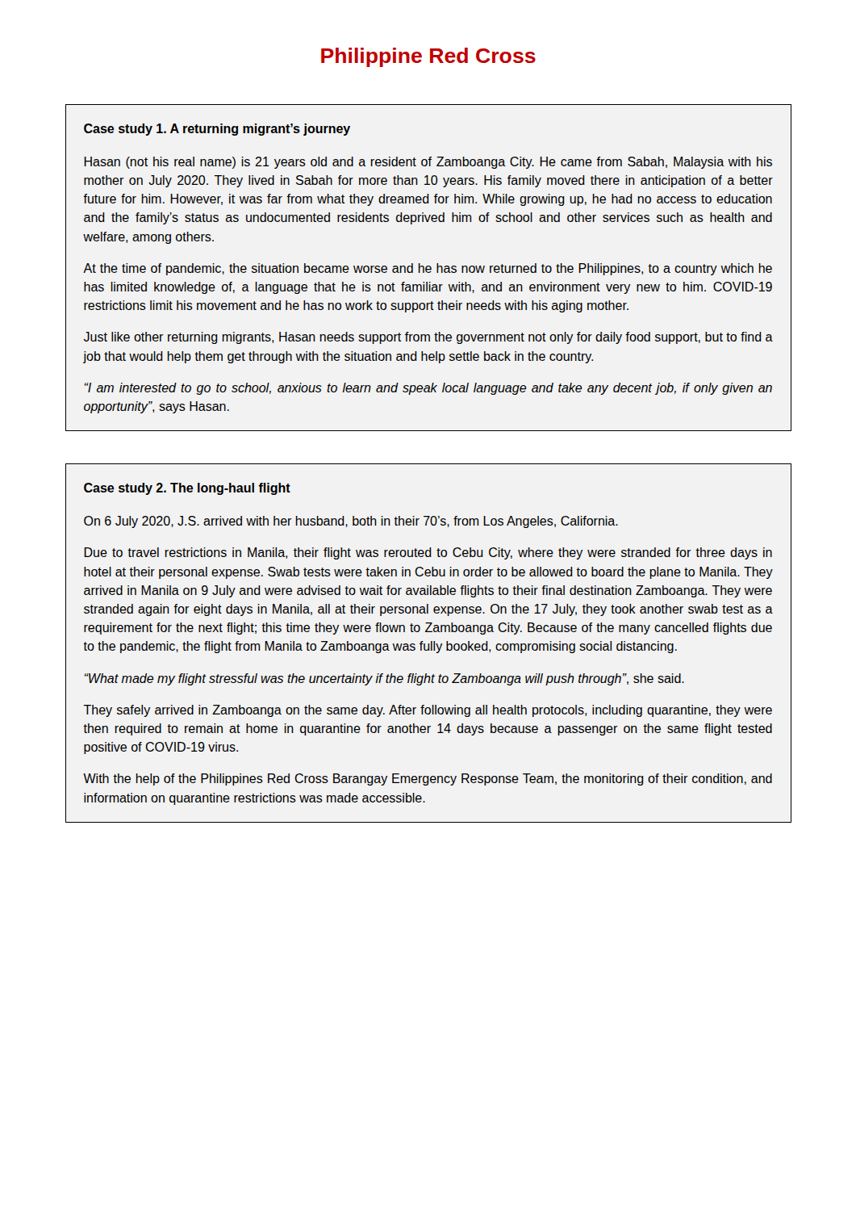Philippine Red Cross
Case study 1. A returning migrant’s journey
Hasan (not his real name) is 21 years old and a resident of Zamboanga City. He came from Sabah, Malaysia with his mother on July 2020. They lived in Sabah for more than 10 years. His family moved there in anticipation of a better future for him. However, it was far from what they dreamed for him. While growing up, he had no access to education and the family’s status as undocumented residents deprived him of school and other services such as health and welfare, among others.
At the time of pandemic, the situation became worse and he has now returned to the Philippines, to a country which he has limited knowledge of, a language that he is not familiar with, and an environment very new to him. COVID-19 restrictions limit his movement and he has no work to support their needs with his aging mother.
Just like other returning migrants, Hasan needs support from the government not only for daily food support, but to find a job that would help them get through with the situation and help settle back in the country.
“I am interested to go to school, anxious to learn and speak local language and take any decent job, if only given an opportunity”, says Hasan.
Case study 2. The long-haul flight
On 6 July 2020, J.S. arrived with her husband, both in their 70’s, from Los Angeles, California.
Due to travel restrictions in Manila, their flight was rerouted to Cebu City, where they were stranded for three days in hotel at their personal expense. Swab tests were taken in Cebu in order to be allowed to board the plane to Manila. They arrived in Manila on 9 July and were advised to wait for available flights to their final destination Zamboanga. They were stranded again for eight days in Manila, all at their personal expense. On the 17 July, they took another swab test as a requirement for the next flight; this time they were flown to Zamboanga City. Because of the many cancelled flights due to the pandemic, the flight from Manila to Zamboanga was fully booked, compromising social distancing.
“What made my flight stressful was the uncertainty if the flight to Zamboanga will push through”, she said.
They safely arrived in Zamboanga on the same day. After following all health protocols, including quarantine, they were then required to remain at home in quarantine for another 14 days because a passenger on the same flight tested positive of COVID-19 virus.
With the help of the Philippines Red Cross Barangay Emergency Response Team, the monitoring of their condition, and information on quarantine restrictions was made accessible.